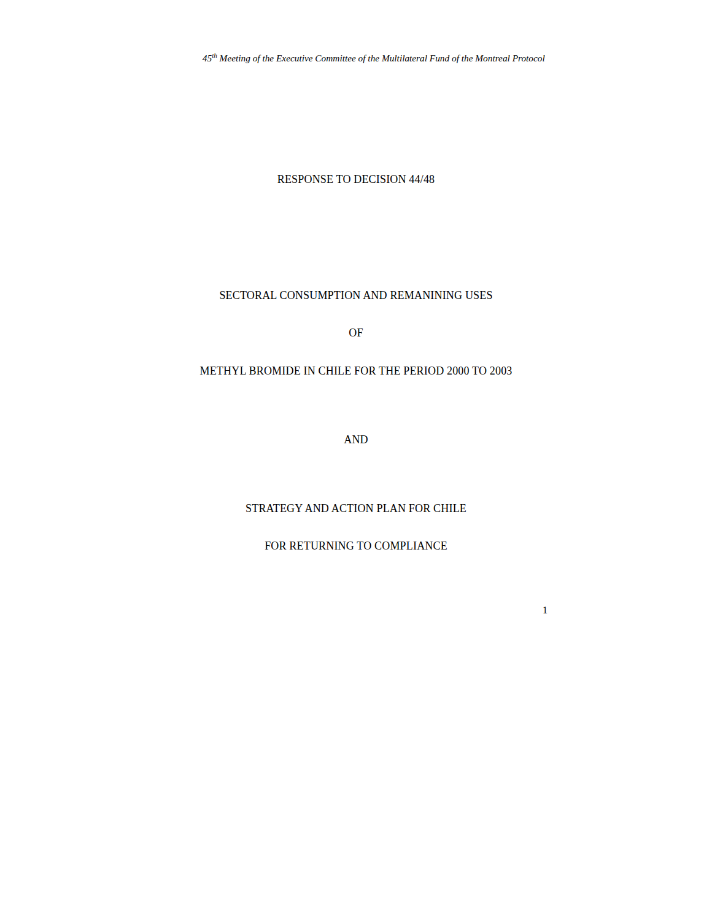45th Meeting of the Executive Committee of the Multilateral Fund of the Montreal Protocol
RESPONSE TO DECISION 44/48
SECTORAL CONSUMPTION AND REMANINING USES
OF
METHYL BROMIDE IN CHILE FOR THE PERIOD 2000 TO 2003
AND
STRATEGY AND ACTION PLAN FOR CHILE
FOR RETURNING TO COMPLIANCE
1